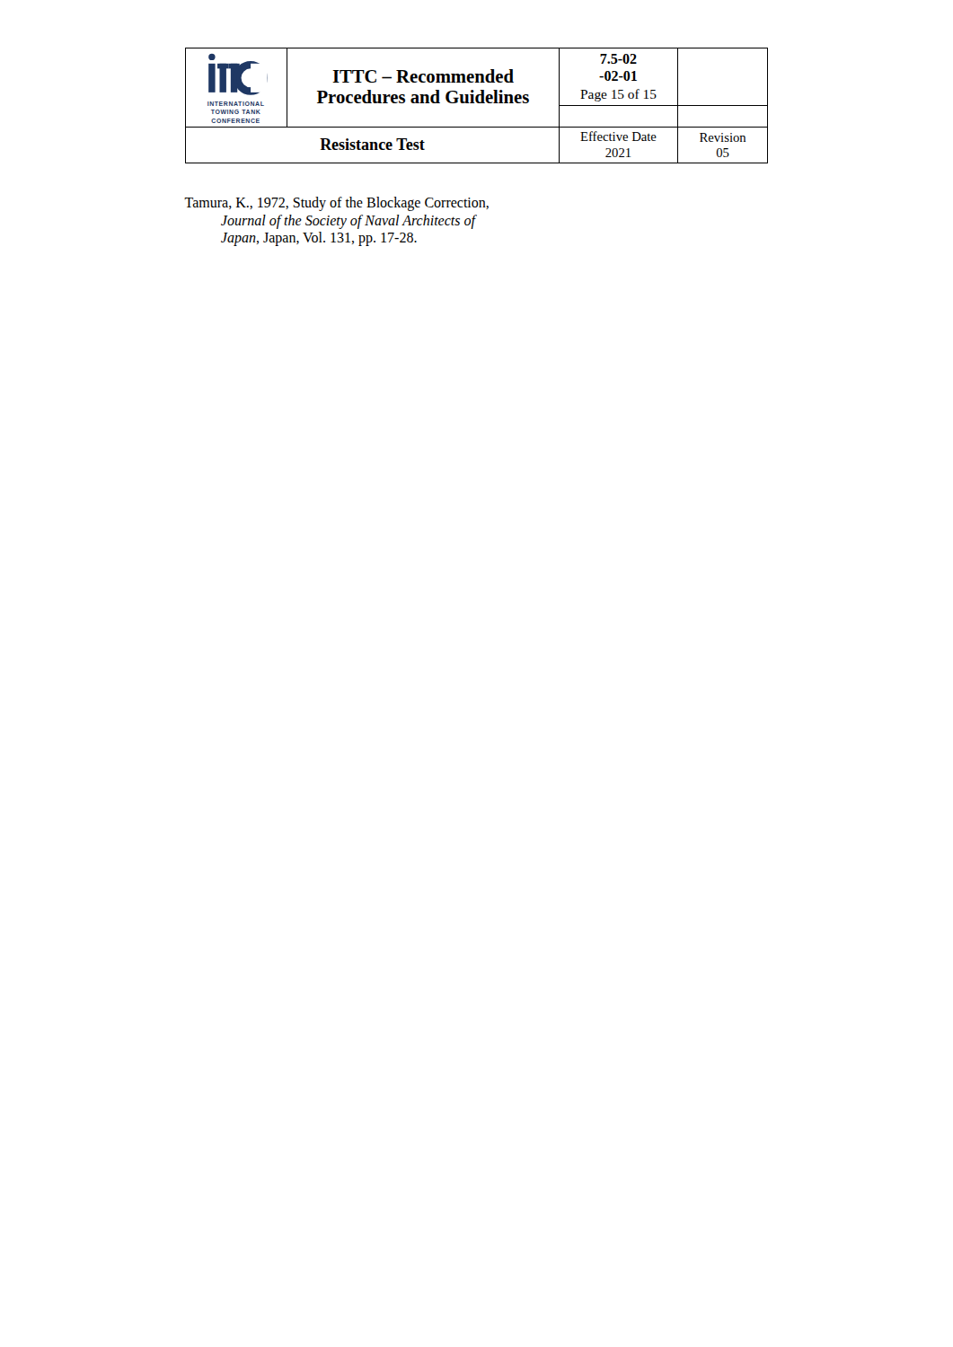| International Towing Tank Conference | ITTC – Recommended Procedures and Guidelines | 7.5-02 -02-01 Page 15 of 15 | |
| Resistance Test | Effective Date 2021 | Revision 05 |
Tamura, K., 1972, Study of the Blockage Correction, Journal of the Society of Naval Architects of Japan, Japan, Vol. 131, pp. 17-28.